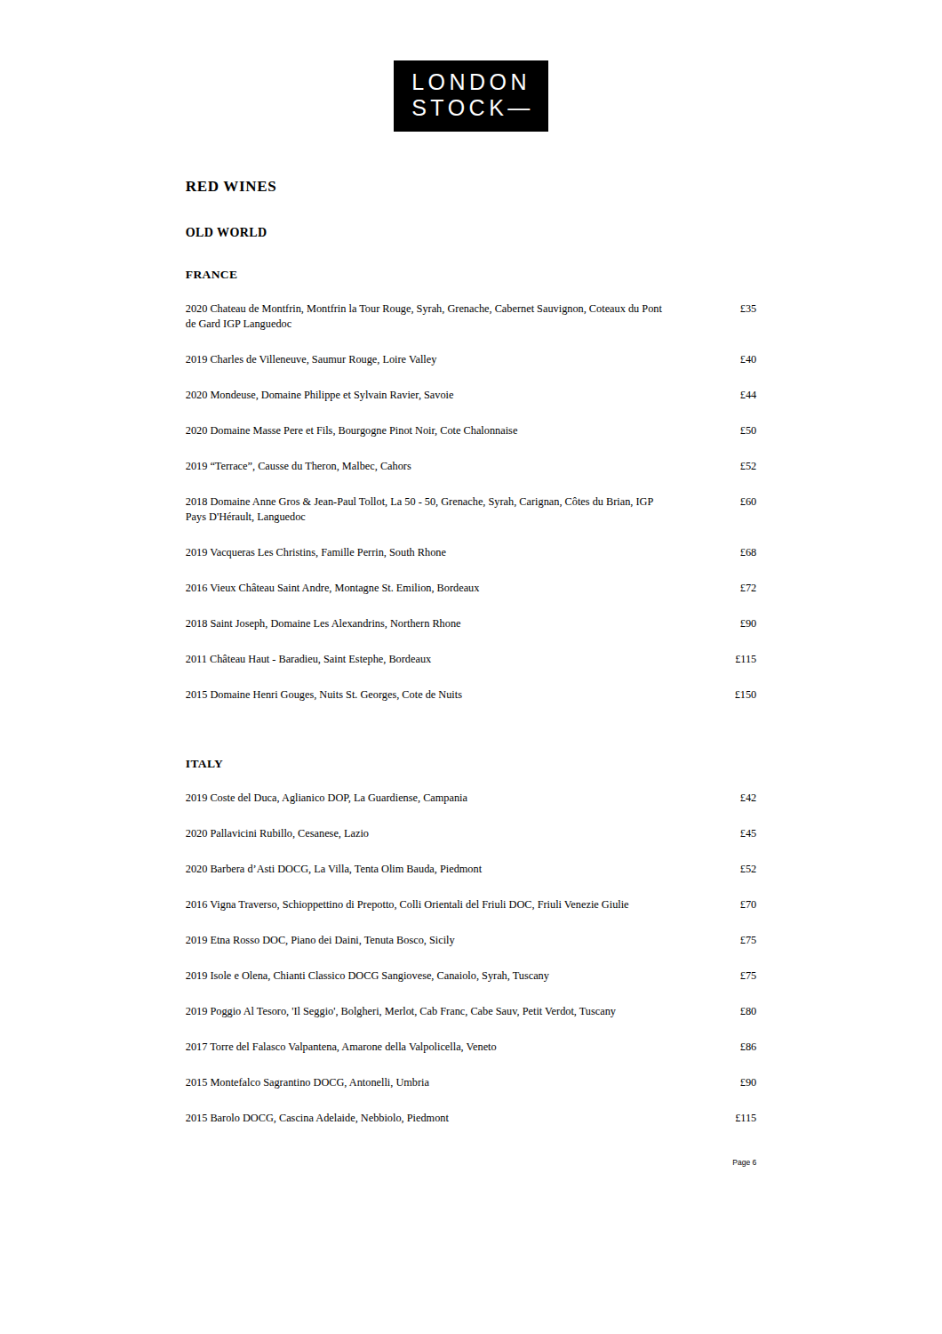LONDON STOCK—
RED WINES
OLD WORLD
FRANCE
| 2020 Chateau de Montfrin, Montfrin la Tour Rouge, Syrah, Grenache, Cabernet Sauvignon, Coteaux du Pont de Gard IGP Languedoc | £35 |
| 2019 Charles de Villeneuve, Saumur Rouge, Loire Valley | £40 |
| 2020 Mondeuse, Domaine Philippe et Sylvain Ravier, Savoie | £44 |
| 2020 Domaine Masse Pere et Fils, Bourgogne Pinot Noir, Cote Chalonnaise | £50 |
| 2019 “Terrace”, Causse du Theron, Malbec, Cahors | £52 |
| 2018 Domaine Anne Gros & Jean-Paul Tollot, La 50 - 50, Grenache, Syrah, Carignan, Côtes du Brian, IGP Pays D'Hérault, Languedoc | £60 |
| 2019 Vacqueras Les Christins, Famille Perrin, South Rhone | £68 |
| 2016 Vieux Château Saint Andre, Montagne St. Emilion, Bordeaux | £72 |
| 2018 Saint Joseph, Domaine Les Alexandrins, Northern Rhone | £90 |
| 2011 Château Haut - Baradieu, Saint Estephe, Bordeaux | £115 |
| 2015 Domaine Henri Gouges, Nuits St. Georges, Cote de Nuits | £150 |
ITALY
| 2019 Coste del Duca, Aglianico DOP, La Guardiense, Campania | £42 |
| 2020 Pallavicini Rubillo, Cesanese, Lazio | £45 |
| 2020 Barbera d’Asti DOCG, La Villa, Tenta Olim Bauda, Piedmont | £52 |
| 2016 Vigna Traverso, Schioppettino di Prepotto, Colli Orientali del Friuli DOC, Friuli Venezie Giulie | £70 |
| 2019 Etna Rosso DOC, Piano dei Daini, Tenuta Bosco, Sicily | £75 |
| 2019 Isole e Olena, Chianti Classico DOCG Sangiovese, Canaiolo, Syrah, Tuscany | £75 |
| 2019 Poggio Al Tesoro, 'Il Seggio', Bolgheri, Merlot, Cab Franc, Cabe Sauv, Petit Verdot, Tuscany | £80 |
| 2017 Torre del Falasco Valpantena, Amarone della Valpolicella, Veneto | £86 |
| 2015 Montefalco Sagrantino DOCG, Antonelli, Umbria | £90 |
| 2015 Barolo DOCG, Cascina Adelaide, Nebbiolo, Piedmont | £115 |
Page 6